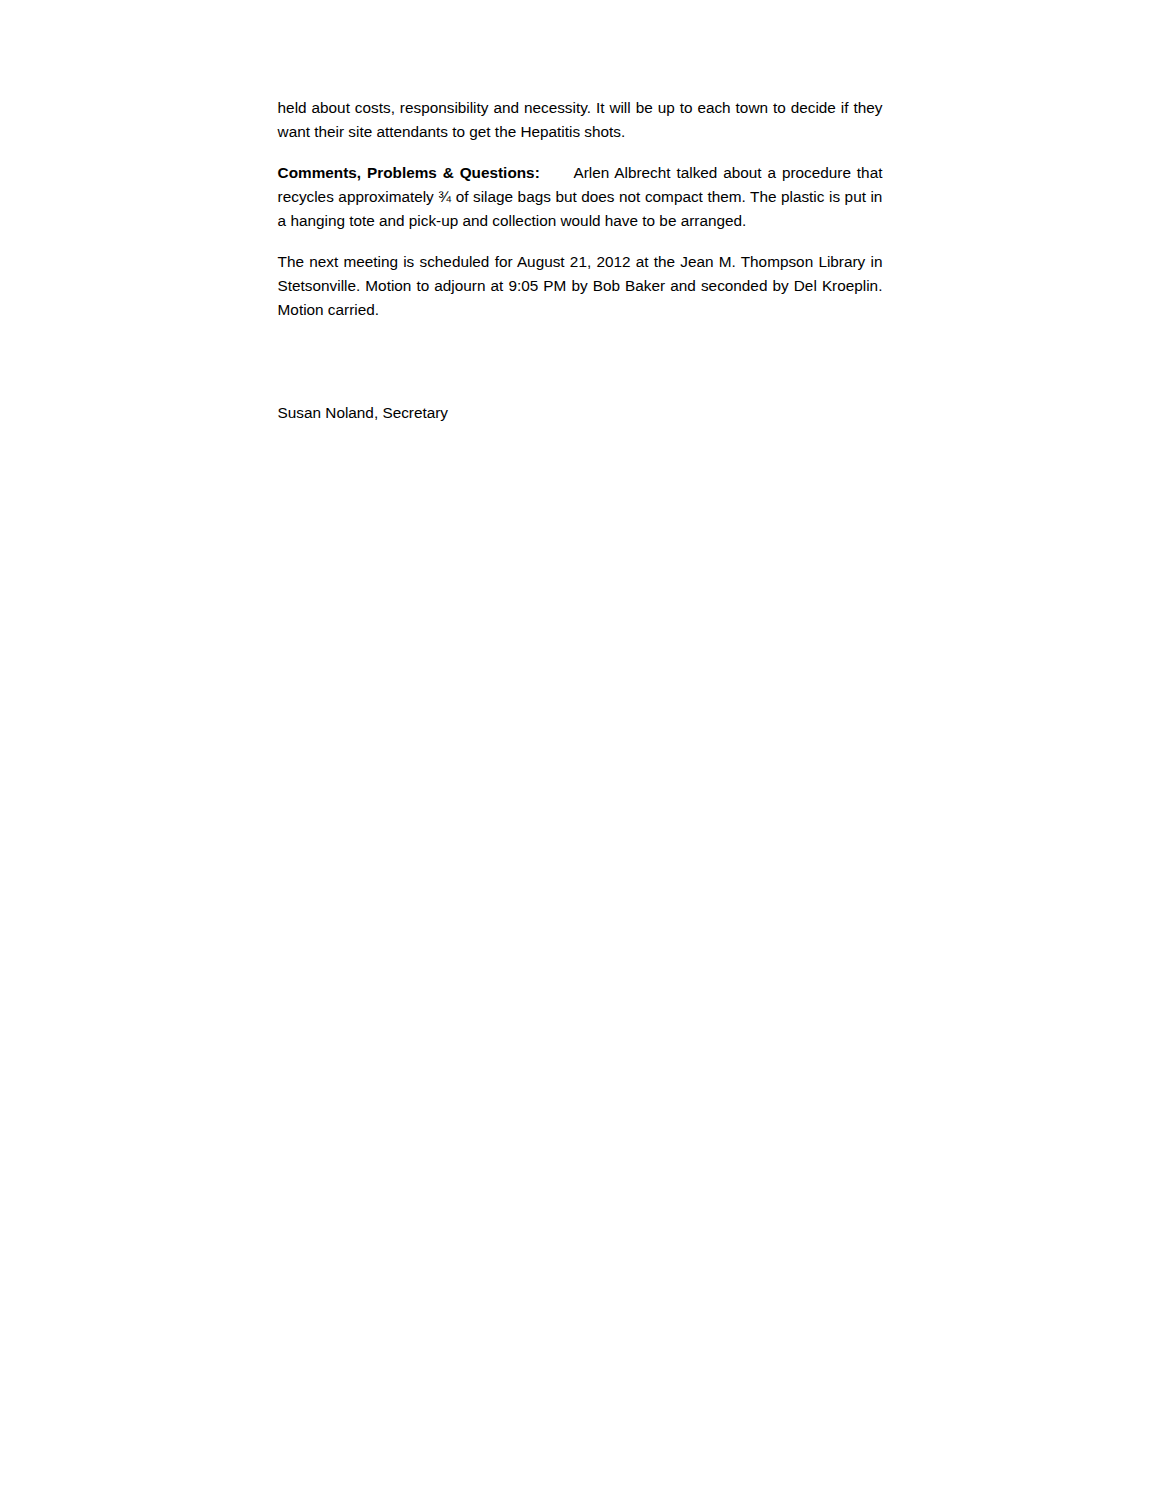held about costs, responsibility and necessity. It will be up to each town to decide if they want their site attendants to get the Hepatitis shots.
Comments, Problems & Questions: Arlen Albrecht talked about a procedure that recycles approximately ¾ of silage bags but does not compact them. The plastic is put in a hanging tote and pick-up and collection would have to be arranged.
The next meeting is scheduled for August 21, 2012 at the Jean M. Thompson Library in Stetsonville. Motion to adjourn at 9:05 PM by Bob Baker and seconded by Del Kroeplin. Motion carried.
Susan Noland, Secretary